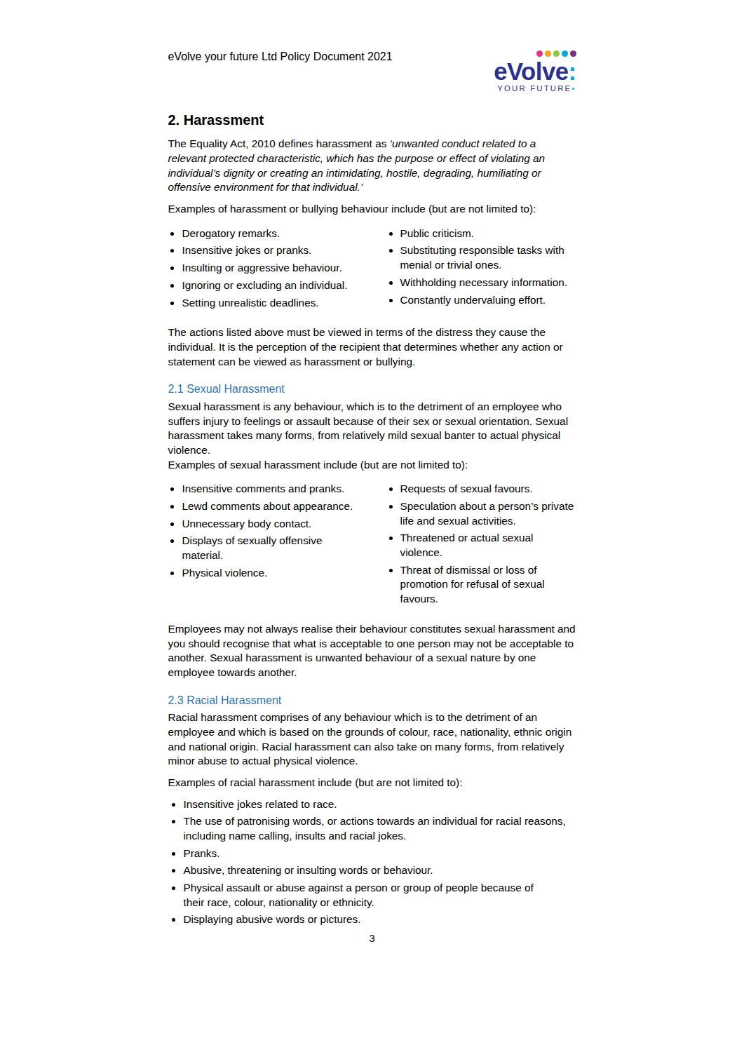eVolve your future Ltd Policy Document 2021
e Volve:
YOUR FUTURE•
2. Harassment
The Equality Act, 2010 defines harassment as ‘unwanted conduct related to a relevant protected characteristic, which has the purpose or effect of violating an individual’s dignity or creating an intimidating, hostile, degrading, humiliating or offensive environment for that individual.’
Examples of harassment or bullying behaviour include (but are not limited to):
Derogatory remarks.
Insensitive jokes or pranks.
Insulting or aggressive behaviour.
Ignoring or excluding an individual.
Setting unrealistic deadlines.
Public criticism.
Substituting responsible tasks with menial or trivial ones.
Withholding necessary information.
Constantly undervaluing effort.
The actions listed above must be viewed in terms of the distress they cause the individual. It is the perception of the recipient that determines whether any action or statement can be viewed as harassment or bullying.
2.1 Sexual Harassment
Sexual harassment is any behaviour, which is to the detriment of an employee who suffers injury to feelings or assault because of their sex or sexual orientation. Sexual harassment takes many forms, from relatively mild sexual banter to actual physical violence.
Examples of sexual harassment include (but are not limited to):
Insensitive comments and pranks.
Lewd comments about appearance.
Unnecessary body contact.
Displays of sexually offensive material.
Physical violence.
Requests of sexual favours.
Speculation about a person’s private life and sexual activities.
Threatened or actual sexual violence.
Threat of dismissal or loss of promotion for refusal of sexual favours.
Employees may not always realise their behaviour constitutes sexual harassment and you should recognise that what is acceptable to one person may not be acceptable to another. Sexual harassment is unwanted behaviour of a sexual nature by one employee towards another.
2.3 Racial Harassment
Racial harassment comprises of any behaviour which is to the detriment of an employee and which is based on the grounds of colour, race, nationality, ethnic origin and national origin. Racial harassment can also take on many forms, from relatively minor abuse to actual physical violence.
Examples of racial harassment include (but are not limited to):
Insensitive jokes related to race.
The use of patronising words, or actions towards an individual for racial reasons, including name calling, insults and racial jokes.
Pranks.
Abusive, threatening or insulting words or behaviour.
Physical assault or abuse against a person or group of people because of
their race, colour, nationality or ethnicity.
Displaying abusive words or pictures.
3